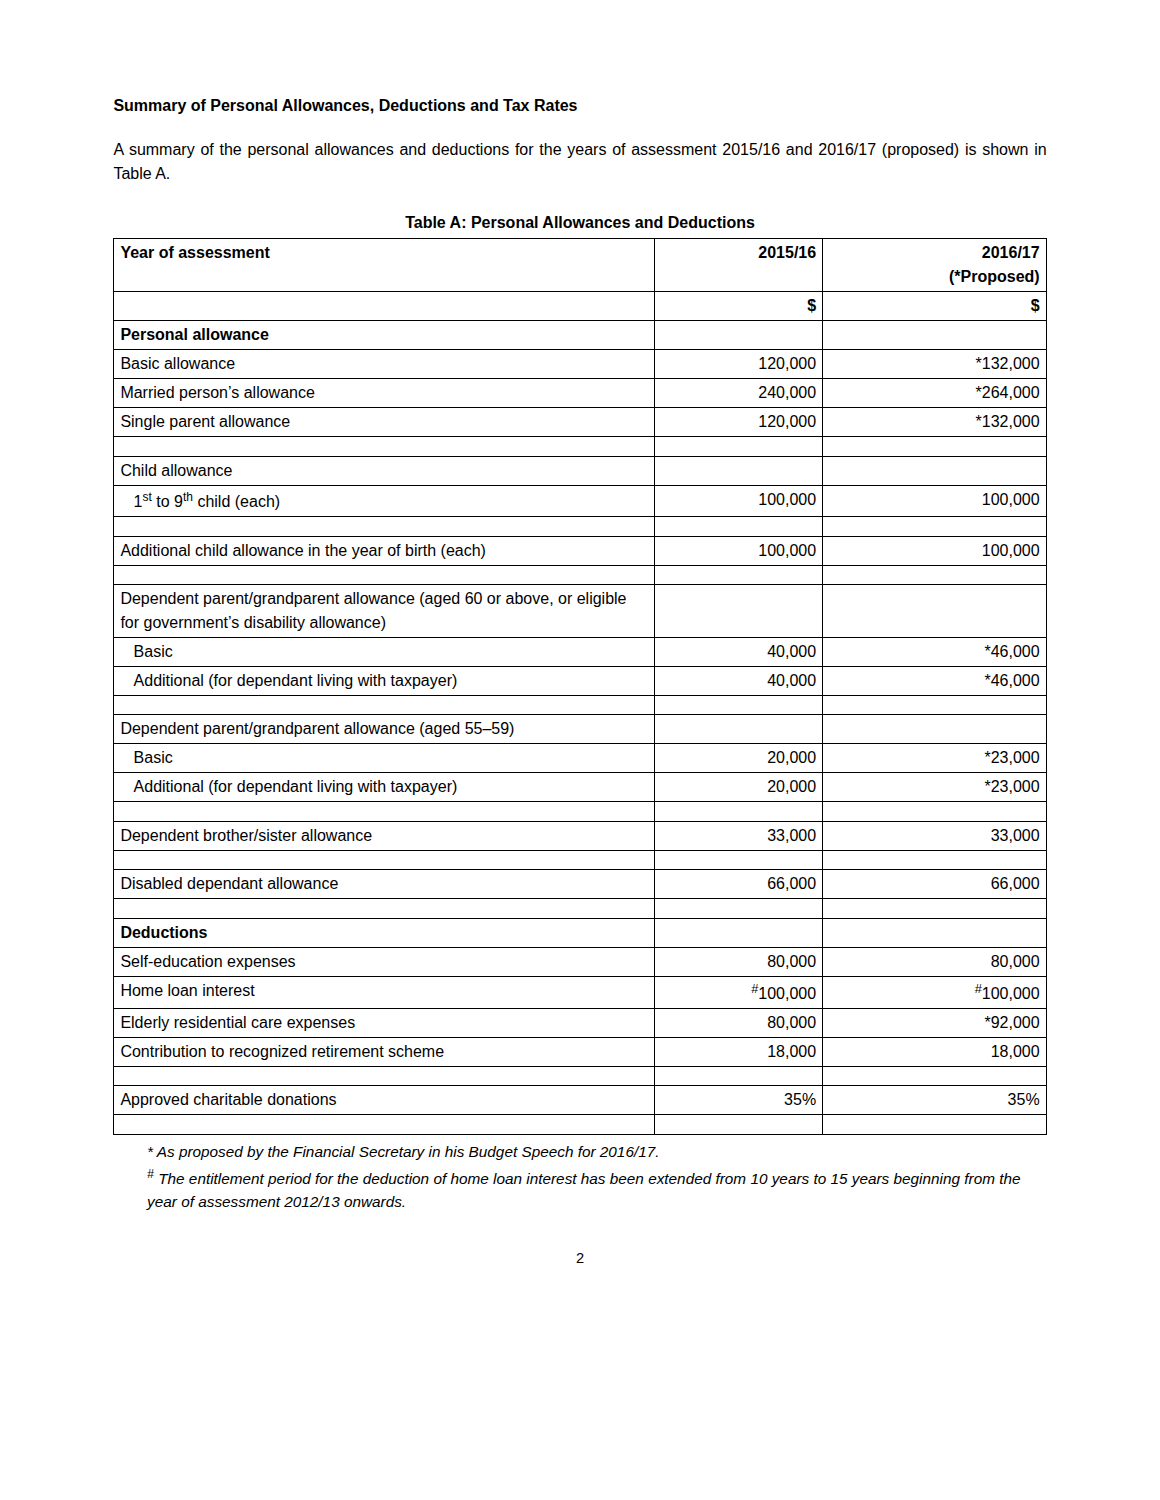Summary of Personal Allowances, Deductions and Tax Rates
A summary of the personal allowances and deductions for the years of assessment 2015/16 and 2016/17 (proposed) is shown in Table A.
Table A: Personal Allowances and Deductions
| Year of assessment | 2015/16 | 2016/17 (*Proposed) |
| --- | --- | --- |
| | $ | $ |
| Personal allowance | | |
| Basic allowance | 120,000 | *132,000 |
| Married person’s allowance | 240,000 | *264,000 |
| Single parent allowance | 120,000 | *132,000 |
| Child allowance | | |
| 1 st to 9 th child (each) | 100,000 | 100,000 |
| Additional child allowance in the year of birth (each) | 100,000 | 100,000 |
| Dependent parent/grandparent allowance (aged 60 or above, or eligible for government’s disability allowance) | | |
| Basic | 40,000 | *46,000 |
| Additional (for dependant living with taxpayer) | 40,000 | *46,000 |
| Dependent parent/grandparent allowance (aged 55–59) | | |
| Basic | 20,000 | *23,000 |
| Additional (for dependant living with taxpayer) | 20,000 | *23,000 |
| Dependent brother/sister allowance | 33,000 | 33,000 |
| Disabled dependant allowance | 66,000 | 66,000 |
| Deductions | | |
| Self-education expenses | 80,000 | 80,000 |
| Home loan interest | # 100,000 | # 100,000 |
| Elderly residential care expenses | 80,000 | *92,000 |
| Contribution to recognized retirement scheme | 18,000 | 18,000 |
| Approved charitable donations | 35% | 35% |
* As proposed by the Financial Secretary in his Budget Speech for 2016/17.
# The entitlement period for the deduction of home loan interest has been extended from 10 years to 15 years beginning from the year of assessment 2012/13 onwards.
2